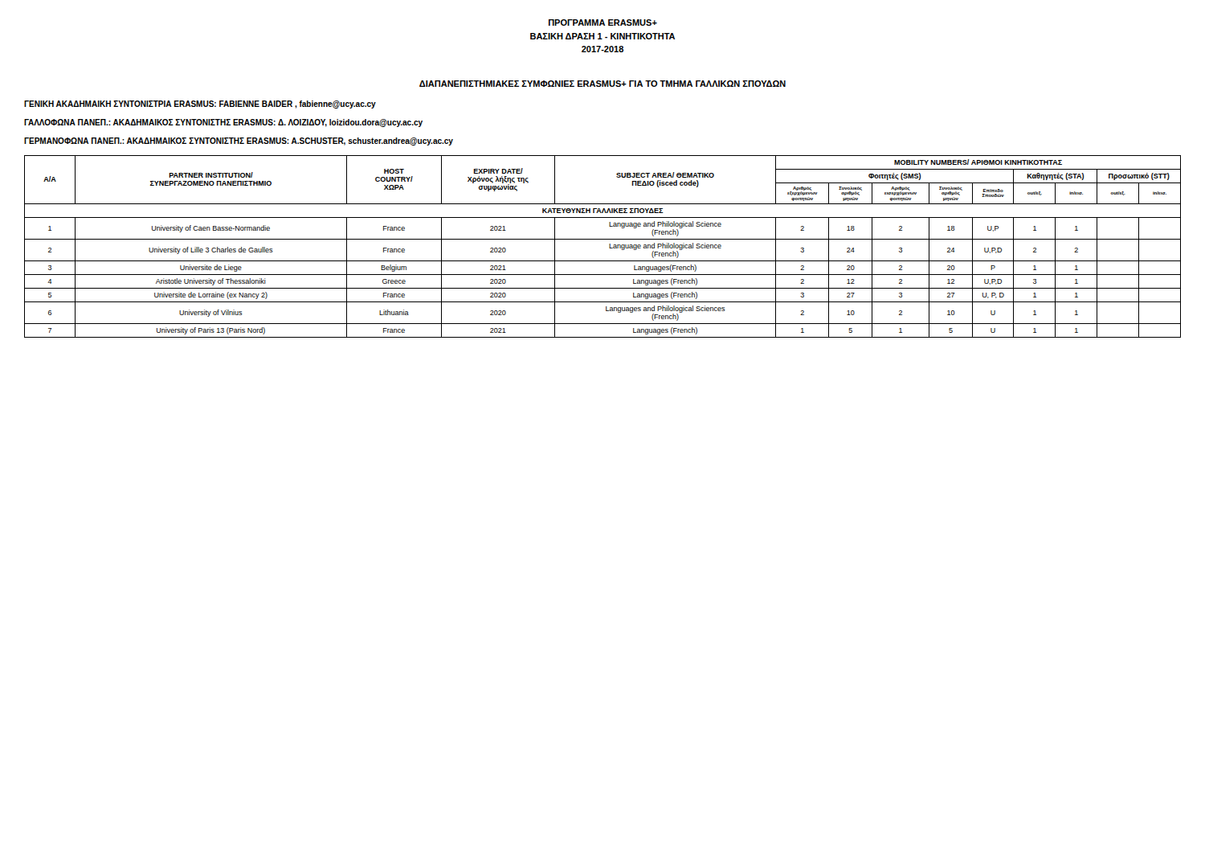ΠΡΟΓΡΑΜΜΑ ERASMUS+
ΒΑΣΙΚΗ ΔΡΑΣΗ 1 - ΚΙΝΗΤΙΚΟΤΗΤΑ
2017-2018
ΔΙΑΠΑΝΕΠΙΣΤΗΜΙΑΚΕΣ ΣΥΜΦΩΝΙΕΣ ERASMUS+ ΓΙΑ ΤΟ ΤΜΗΜΑ ΓΑΛΛΙΚΩΝ ΣΠΟΥΔΩΝ
ΓΕΝΙΚΗ ΑΚΑΔΗΜΑΙΚΗ ΣΥΝΤΟΝΙΣΤΡΙΑ ERASMUS: FABIENNE BAIDER , fabienne@ucy.ac.cy
ΓΑΛΛΟΦΩΝΑ ΠΑΝΕΠ.: ΑΚΑΔΗΜΑΙΚΟΣ ΣΥΝΤΟΝΙΣΤΗΣ ERASMUS: Δ. ΛΟΙΖΙΔΟΥ, loizidou.dora@ucy.ac.cy
ΓΕΡΜΑΝΟΦΩΝΑ ΠΑΝΕΠ.: ΑΚΑΔΗΜΑΙΚΟΣ ΣΥΝΤΟΝΙΣΤΗΣ ERASMUS: A.SCHUSTER, schuster.andrea@ucy.ac.cy
| A/A | PARTNER INSTITUTION/ ΣΥΝΕΡΓΑΖΟΜΕΝΟ ΠΑΝΕΠΙΣΤΗΜΙΟ | HOST COUNTRY/ ΧΩΡΑ | EXPIRY DATE/ Χρόνος λήξης της συμφωνίας | SUBJECT AREA/ ΘΕΜΑΤΙΚΟ ΠΕΔΙΟ (isced code) | MOBILITY NUMBERS/ ΑΡΙΘΜΟΙ ΚΙΝΗΤΙΚΟΤΗΤΑΣ |
| --- | --- | --- | --- | --- | --- |
| Φοιτητές (SMS) | Καθηγητές (STA) | Προσωπικό (STT) |
| Αριθμός εξερχόμενων φοιτητών | Συνολικός αριθμός μηνών | Αριθμός εισερχόμενων φοιτητών | Συνολικός αριθμός μηνών | Επίπεδο Σπουδών | out/εξ. | in/εισ. | out/εξ. | in/εισ. |
| ΚΑΤΕΥΘΥΝΣΗ ΓΑΛΛΙΚΕΣ ΣΠΟΥΔΕΣ |
| 1 | University of Caen Basse-Normandie | France | 2021 | Language and Philological Science (French) | 2 | 18 | 2 | 18 | U,P | 1 | 1 | | |
| 2 | University of Lille 3 Charles de Gaulles | France | 2020 | Language and Philological Science (French) | 3 | 24 | 3 | 24 | U,P,D | 2 | 2 | | |
| 3 | Universite de Liege | Belgium | 2021 | Languages(French) | 2 | 20 | 2 | 20 | P | 1 | 1 | | |
| 4 | Aristotle University of Thessaloniki | Greece | 2020 | Languages (French) | 2 | 12 | 2 | 12 | U,P,D | 3 | 1 | | |
| 5 | Universite de Lorraine (ex Nancy 2) | France | 2020 | Languages (French) | 3 | 27 | 3 | 27 | U, P, D | 1 | 1 | | |
| 6 | University of Vilnius | Lithuania | 2020 | Languages and Philological Sciences (French) | 2 | 10 | 2 | 10 | U | 1 | 1 | | |
| 7 | University of Paris 13 (Paris Nord) | France | 2021 | Languages (French) | 1 | 5 | 1 | 5 | U | 1 | 1 | | |